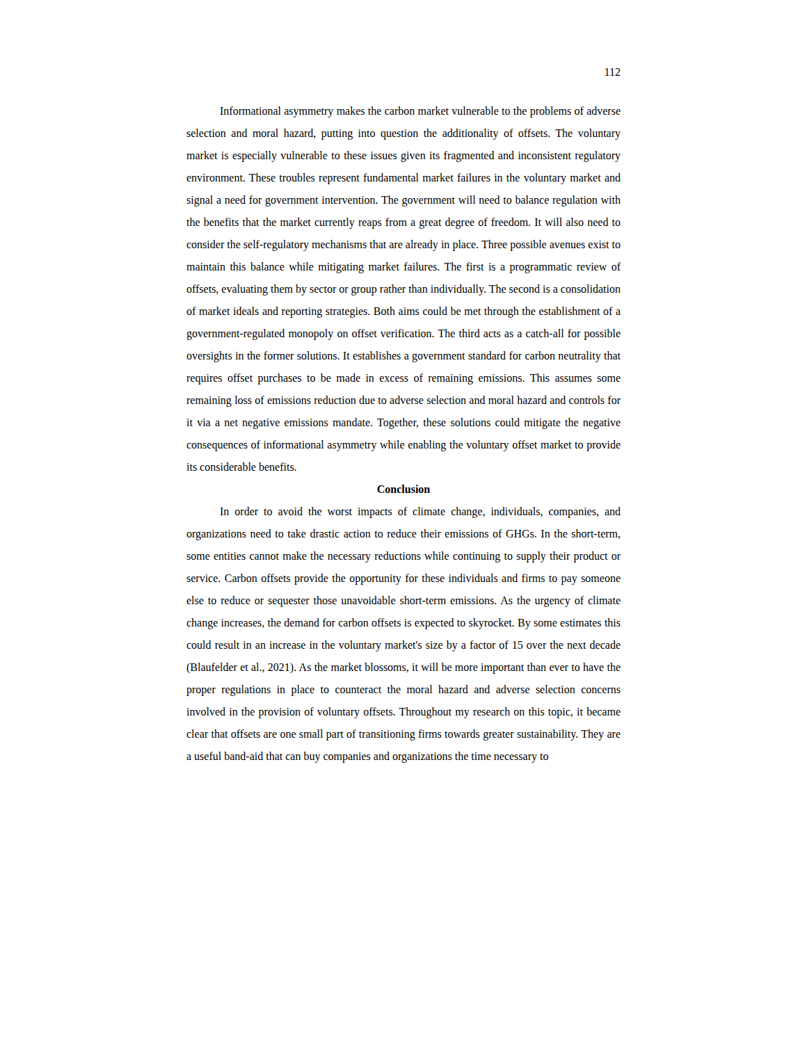112
Informational asymmetry makes the carbon market vulnerable to the problems of adverse selection and moral hazard, putting into question the additionality of offsets. The voluntary market is especially vulnerable to these issues given its fragmented and inconsistent regulatory environment. These troubles represent fundamental market failures in the voluntary market and signal a need for government intervention. The government will need to balance regulation with the benefits that the market currently reaps from a great degree of freedom. It will also need to consider the self-regulatory mechanisms that are already in place. Three possible avenues exist to maintain this balance while mitigating market failures. The first is a programmatic review of offsets, evaluating them by sector or group rather than individually. The second is a consolidation of market ideals and reporting strategies. Both aims could be met through the establishment of a government-regulated monopoly on offset verification. The third acts as a catch-all for possible oversights in the former solutions. It establishes a government standard for carbon neutrality that requires offset purchases to be made in excess of remaining emissions. This assumes some remaining loss of emissions reduction due to adverse selection and moral hazard and controls for it via a net negative emissions mandate. Together, these solutions could mitigate the negative consequences of informational asymmetry while enabling the voluntary offset market to provide its considerable benefits.
Conclusion
In order to avoid the worst impacts of climate change, individuals, companies, and organizations need to take drastic action to reduce their emissions of GHGs. In the short-term, some entities cannot make the necessary reductions while continuing to supply their product or service. Carbon offsets provide the opportunity for these individuals and firms to pay someone else to reduce or sequester those unavoidable short-term emissions. As the urgency of climate change increases, the demand for carbon offsets is expected to skyrocket. By some estimates this could result in an increase in the voluntary market's size by a factor of 15 over the next decade (Blaufelder et al., 2021). As the market blossoms, it will be more important than ever to have the proper regulations in place to counteract the moral hazard and adverse selection concerns involved in the provision of voluntary offsets. Throughout my research on this topic, it became clear that offsets are one small part of transitioning firms towards greater sustainability. They are a useful band-aid that can buy companies and organizations the time necessary to